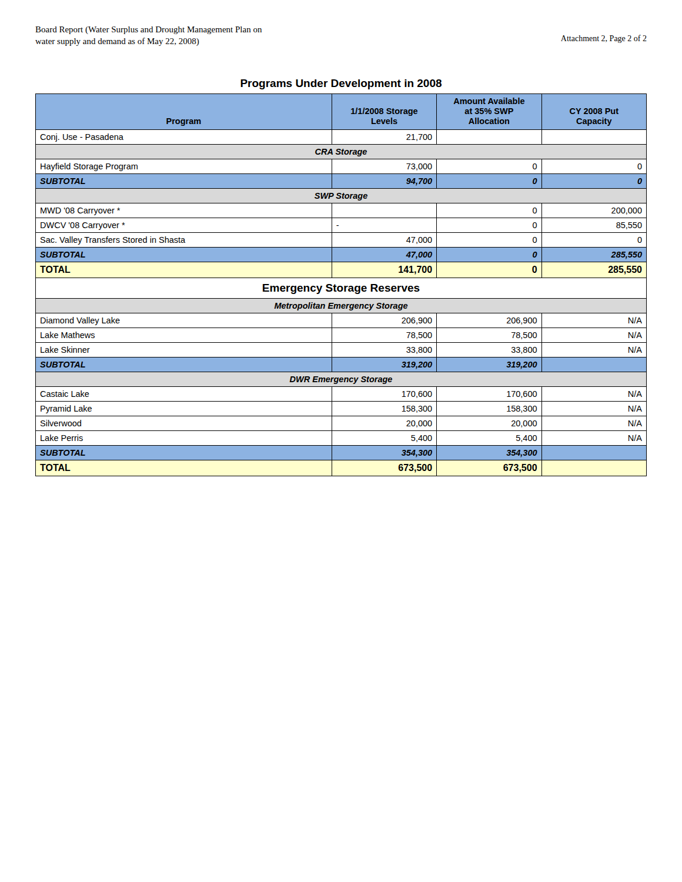Board Report (Water Surplus and Drought Management Plan on
water supply and demand as of May 22, 2008)
Attachment 2, Page 2 of 2
Programs Under Development in 2008
| Program | 1/1/2008 Storage Levels | Amount Available at 35% SWP Allocation | CY 2008 Put Capacity |
| --- | --- | --- | --- |
| Conj. Use - Pasadena | 21,700 | | |
| CRA Storage |
| Hayfield Storage Program | 73,000 | 0 | 0 |
| SUBTOTAL | 94,700 | 0 | 0 |
| SWP Storage |
| MWD '08 Carryover * | | 0 | 200,000 |
| DWCV '08 Carryover * | - | 0 | 85,550 |
| Sac. Valley Transfers Stored in Shasta | 47,000 | 0 | 0 |
| SUBTOTAL | 47,000 | 0 | 285,550 |
| TOTAL | 141,700 | 0 | 285,550 |
| Emergency Storage Reserves |
| Metropolitan Emergency Storage |
| Diamond Valley Lake | 206,900 | 206,900 | N/A |
| Lake Mathews | 78,500 | 78,500 | N/A |
| Lake Skinner | 33,800 | 33,800 | N/A |
| SUBTOTAL | 319,200 | 319,200 | |
| DWR Emergency Storage |
| Castaic Lake | 170,600 | 170,600 | N/A |
| Pyramid Lake | 158,300 | 158,300 | N/A |
| Silverwood | 20,000 | 20,000 | N/A |
| Lake Perris | 5,400 | 5,400 | N/A |
| SUBTOTAL | 354,300 | 354,300 | |
| TOTAL | 673,500 | 673,500 | |